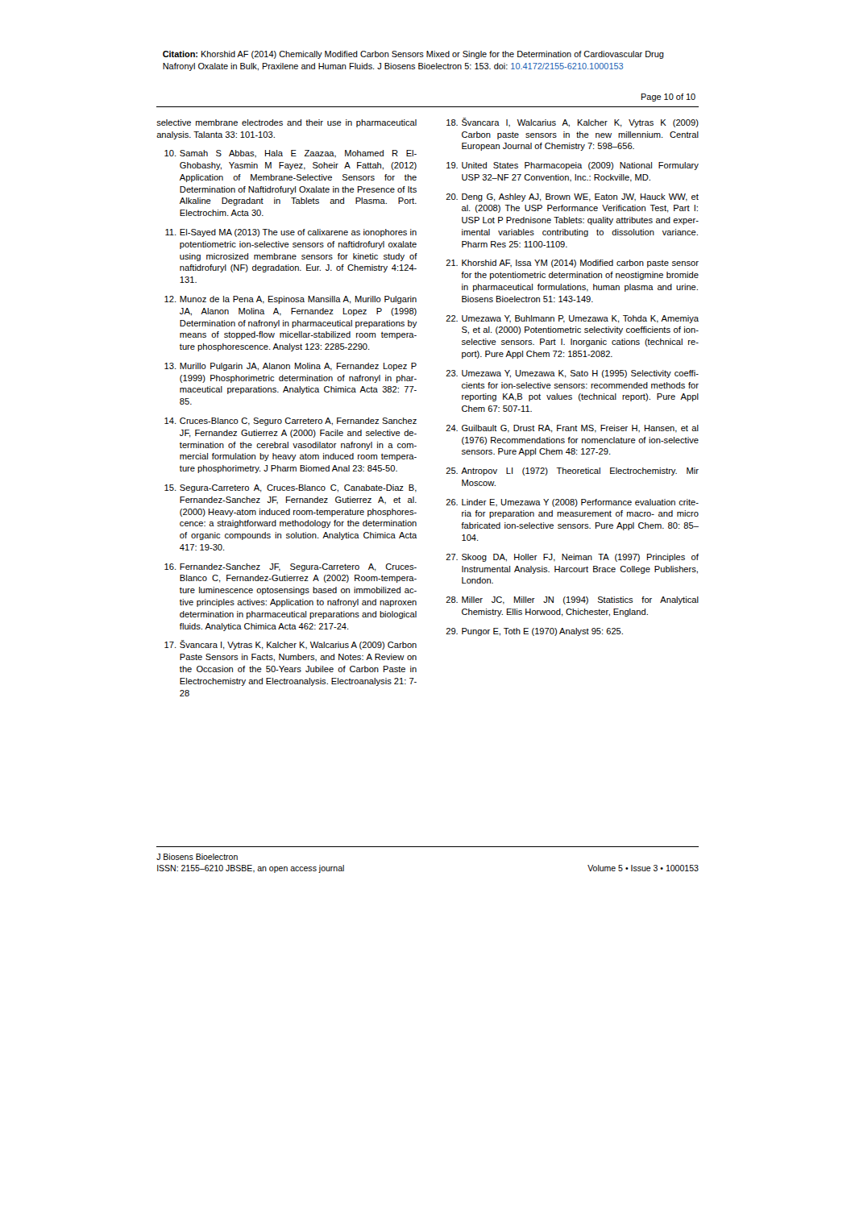Citation: Khorshid AF (2014) Chemically Modified Carbon Sensors Mixed or Single for the Determination of Cardiovascular Drug Nafronyl Oxalate in Bulk, Praxilene and Human Fluids. J Biosens Bioelectron 5: 153. doi: 10.4172/2155-6210.1000153
Page 10 of 10
selective membrane electrodes and their use in pharmaceutical analysis. Talanta 33: 101-103.
10. Samah S Abbas, Hala E Zaazaa, Mohamed R El-Ghobashy, Yasmin M Fayez, Soheir A Fattah, (2012) Application of Membrane-Selective Sensors for the Determination of Naftidrofuryl Oxalate in the Presence of Its Alkaline Degradant in Tablets and Plasma. Port. Electrochim. Acta 30.
11. El-Sayed MA (2013) The use of calixarene as ionophores in potentiometric ion-selective sensors of naftidrofuryl oxalate using microsized membrane sensors for kinetic study of naftidrofuryl (NF) degradation. Eur. J. of Chemistry 4:124-131.
12. Munoz de la Pena A, Espinosa Mansilla A, Murillo Pulgarin JA, Alanon Molina A, Fernandez Lopez P (1998) Determination of nafronyl in pharmaceutical preparations by means of stopped-flow micellar-stabilized room temperature phosphorescence. Analyst 123: 2285-2290.
13. Murillo Pulgarin JA, Alanon Molina A, Fernandez Lopez P (1999) Phosphorimetric determination of nafronyl in pharmaceutical preparations. Analytica Chimica Acta 382: 77-85.
14. Cruces-Blanco C, Seguro Carretero A, Fernandez Sanchez JF, Fernandez Gutierrez A (2000) Facile and selective determination of the cerebral vasodilator nafronyl in a commercial formulation by heavy atom induced room temperature phosphorimetry. J Pharm Biomed Anal 23: 845-50.
15. Segura-Carretero A, Cruces-Blanco C, Canabate-Diaz B, Fernandez-Sanchez JF, Fernandez Gutierrez A, et al. (2000) Heavy-atom induced room-temperature phosphorescence: a straightforward methodology for the determination of organic compounds in solution. Analytica Chimica Acta 417: 19-30.
16. Fernandez-Sanchez JF, Segura-Carretero A, Cruces-Blanco C, Fernandez-Gutierrez A (2002) Room-temperature luminescence optosensings based on immobilized active principles actives: Application to nafronyl and naproxen determination in pharmaceutical preparations and biological fluids. Analytica Chimica Acta 462: 217-24.
17. Švancara I, Vytras K, Kalcher K, Walcarius A (2009) Carbon Paste Sensors in Facts, Numbers, and Notes: A Review on the Occasion of the 50-Years Jubilee of Carbon Paste in Electrochemistry and Electroanalysis. Electroanalysis 21: 7-28
18. Švancara I, Walcarius A, Kalcher K, Vytras K (2009) Carbon paste sensors in the new millennium. Central European Journal of Chemistry 7: 598–656.
19. United States Pharmacopeia (2009) National Formulary USP 32–NF 27 Convention, Inc.: Rockville, MD.
20. Deng G, Ashley AJ, Brown WE, Eaton JW, Hauck WW, et al. (2008) The USP Performance Verification Test, Part I: USP Lot P Prednisone Tablets: quality attributes and experimental variables contributing to dissolution variance. Pharm Res 25: 1100-1109.
21. Khorshid AF, Issa YM (2014) Modified carbon paste sensor for the potentiometric determination of neostigmine bromide in pharmaceutical formulations, human plasma and urine. Biosens Bioelectron 51: 143-149.
22. Umezawa Y, Buhlmann P, Umezawa K, Tohda K, Amemiya S, et al. (2000) Potentiometric selectivity coefficients of ion-selective sensors. Part I. Inorganic cations (technical report). Pure Appl Chem 72: 1851-2082.
23. Umezawa Y, Umezawa K, Sato H (1995) Selectivity coefficients for ion-selective sensors: recommended methods for reporting KA,B pot values (technical report). Pure Appl Chem 67: 507-11.
24. Guilbault G, Drust RA, Frant MS, Freiser H, Hansen, et al (1976) Recommendations for nomenclature of ion-selective sensors. Pure Appl Chem 48: 127-29.
25. Antropov LI (1972) Theoretical Electrochemistry. Mir Moscow.
26. Linder E, Umezawa Y (2008) Performance evaluation criteria for preparation and measurement of macro- and micro fabricated ion-selective sensors. Pure Appl Chem. 80: 85–104.
27. Skoog DA, Holler FJ, Neiman TA (1997) Principles of Instrumental Analysis. Harcourt Brace College Publishers, London.
28. Miller JC, Miller JN (1994) Statistics for Analytical Chemistry. Ellis Horwood, Chichester, England.
29. Pungor E, Toth E (1970) Analyst 95: 625.
J Biosens Bioelectron
ISSN: 2155–6210 JBSBE, an open access journal
Volume 5 • Issue 3 • 1000153